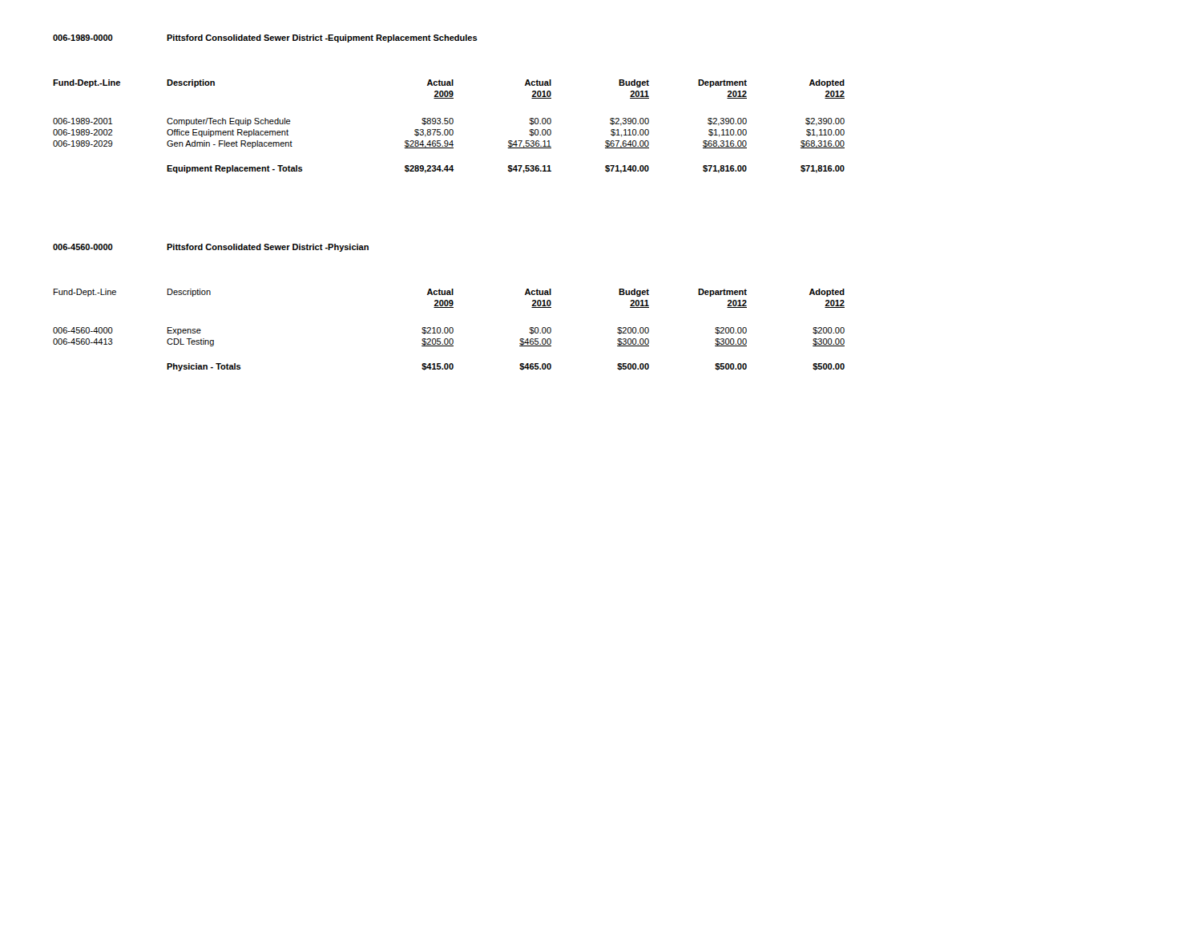| 006-1989-0000 | Pittsford Consolidated Sewer District -Equipment Replacement Schedules |
| Fund-Dept.-Line | Description | Actual | Actual | Budget | Department | Adopted |
| | | 2009 | 2010 | 2011 | 2012 | 2012 |
| 006-1989-2001 | Computer/Tech Equip Schedule | $893.50 | $0.00 | $2,390.00 | $2,390.00 | $2,390.00 |
| 006-1989-2002 | Office Equipment Replacement | $3,875.00 | $0.00 | $1,110.00 | $1,110.00 | $1,110.00 |
| 006-1989-2029 | Gen Admin - Fleet Replacement | $284,465.94 | $47,536.11 | $67,640.00 | $68,316.00 | $68,316.00 |
| | Equipment Replacement - Totals | $289,234.44 | $47,536.11 | $71,140.00 | $71,816.00 | $71,816.00 |
| 006-4560-0000 | Pittsford Consolidated Sewer District -Physician |
| Fund-Dept.-Line | Description | Actual | Actual | Budget | Department | Adopted |
| | | 2009 | 2010 | 2011 | 2012 | 2012 |
| 006-4560-4000 | Expense | $210.00 | $0.00 | $200.00 | $200.00 | $200.00 |
| 006-4560-4413 | CDL Testing | $205.00 | $465.00 | $300.00 | $300.00 | $300.00 |
| | Physician - Totals | $415.00 | $465.00 | $500.00 | $500.00 | $500.00 |